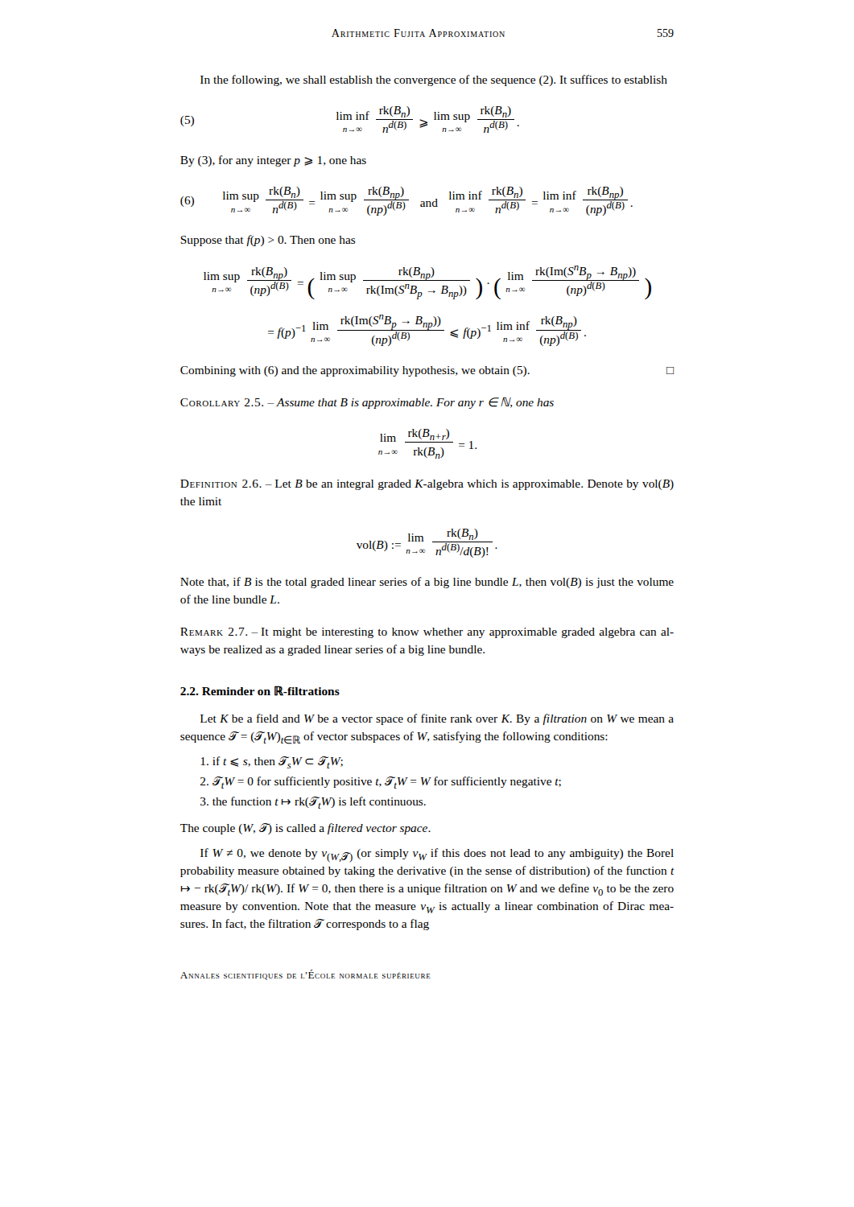Arithmetic Fujita Approximation 559
In the following, we shall establish the convergence of the sequence (2). It suffices to establish
(5) lim inf n→∞ rk(Bn) nd(B) ⩾ lim sup n→∞ rk(Bn) nd(B).
By (3), for any integer p ⩾ 1, one has
(6) lim sup n→∞ rk(Bn) nd(B) = lim sup n→∞ rk(Bnp)(np)d(B) and lim inf n→∞ rk(Bn) nd(B) = lim inf n→∞ rk(Bnp)(np)d(B).
Suppose that f(p) > 0. Then one has
lim sup n→∞ rk(Bnp)(np)d(B) = ( lim sup n→∞ rk(Bnp) rk(Im(SnBp → Bnp)) ) · ( lim n→∞ rk(Im(SnBp → Bnp))(np)d(B) )
= f(p)−1 lim n→∞ rk(Im(SnBp → Bnp))(np)d(B) ⩽ f(p)−1 lim inf n→∞ rk(Bnp)(np)d(B).
Combining with (6) and the approximability hypothesis, we obtain (5). □
Corollary 2.5.–Assume that B is approximable. For any r ∈ ℕ, one has
lim n→∞ rk(Bn+r) rk(Bn) = 1.
Definition 2.6.–Let B be an integral graded K-algebra which is approximable. Denote by vol(B) the limit
vol(B) := lim n→∞ rk(Bn) nd(B)/d(B)!.
Note that, if B is the total graded linear series of a big line bundle L, then vol(B) is just the volume of the line bundle L.
Remark 2.7.–It might be interesting to know whether any approximable graded algebra can always be realized as a graded linear series of a big line bundle.
2.2. Reminder on ℝ-filtrations
Let K be a field and W be a vector space of finite rank over K. By a filtration on W we mean a sequence 𝒯 = (𝒯tW)t∈ℝ of vector subspaces of W, satisfying the following conditions:
if t ⩽ s, then 𝒯sW ⊂ 𝒯tW;
𝒯tW = 0 for sufficiently positive t, 𝒯tW = W for sufficiently negative t;
the function t ↦ rk(𝒯tW) is left continuous.
The couple (W, 𝒯) is called a filtered vector space.
If W ≠ 0, we denote by ν(W,𝒯) (or simply νW if this does not lead to any ambiguity) the Borel probability measure obtained by taking the derivative (in the sense of distribution) of the function t ↦ − rk(𝒯tW)/ rk(W). If W = 0, then there is a unique filtration on W and we define ν0 to be the zero measure by convention. Note that the measure νW is actually a linear combination of Dirac measures. In fact, the filtration 𝒯 corresponds to a flag
Annales scientifiques de l'École normale supérieure